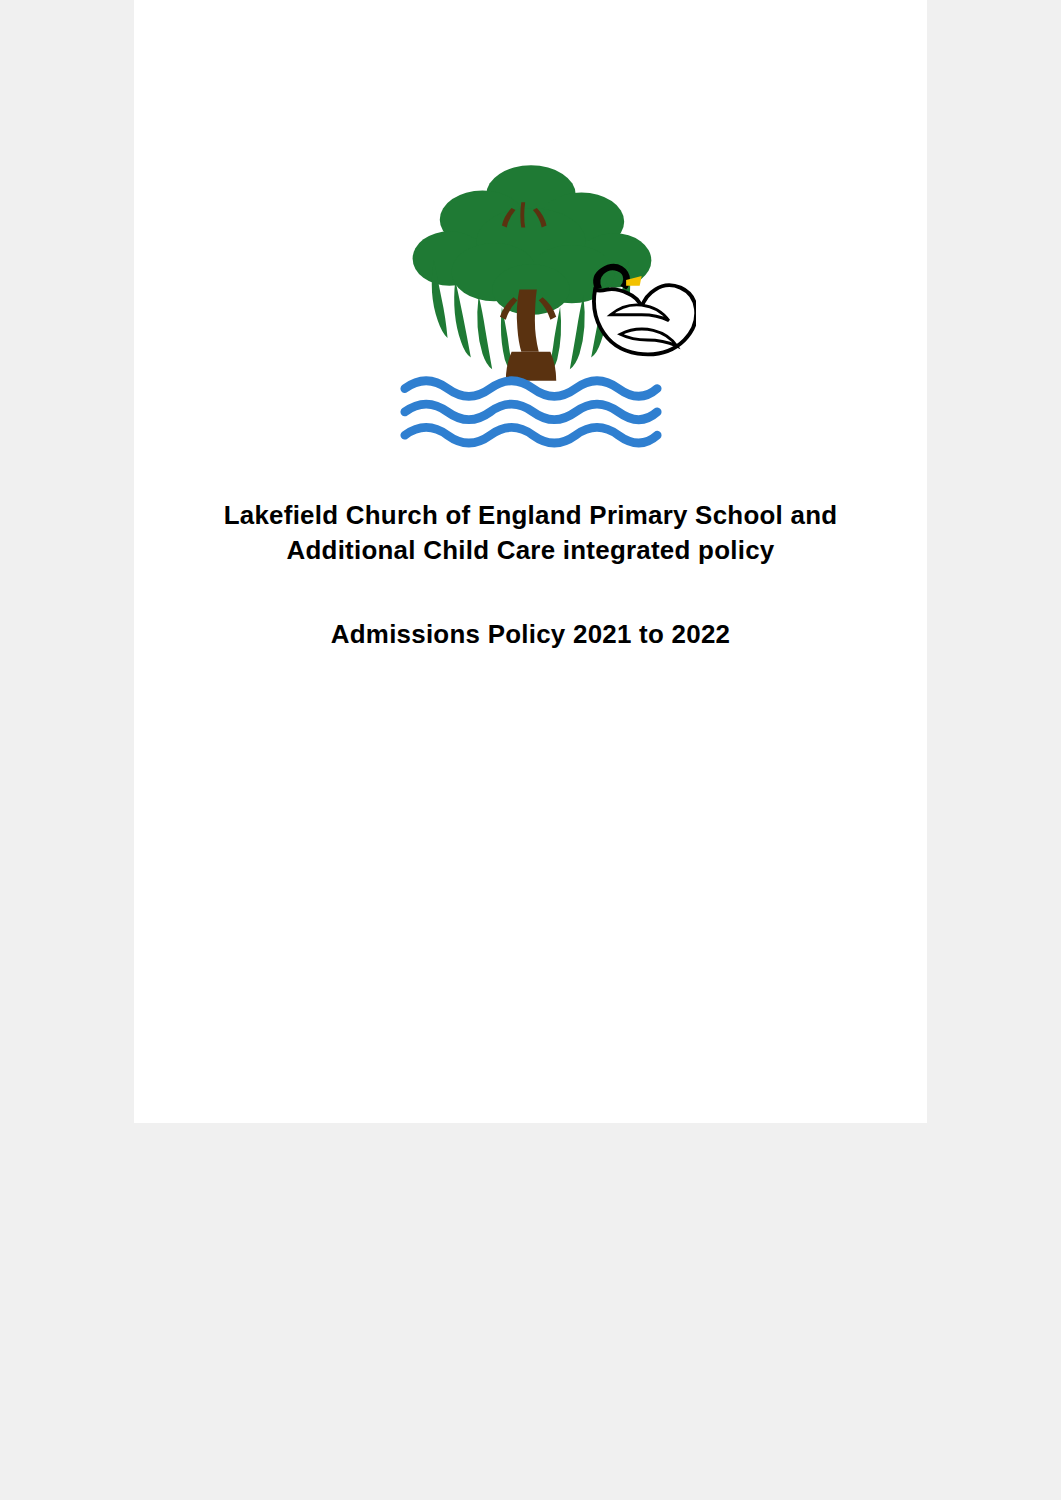Lakefield Church of England Primary School logo A green weeping willow tree with a brown trunk beside a white swan, above three blue wavy lines representing water.
Lakefield Church of England Primary School and Additional Child Care integrated policy
Admissions Policy 2021 to 2022